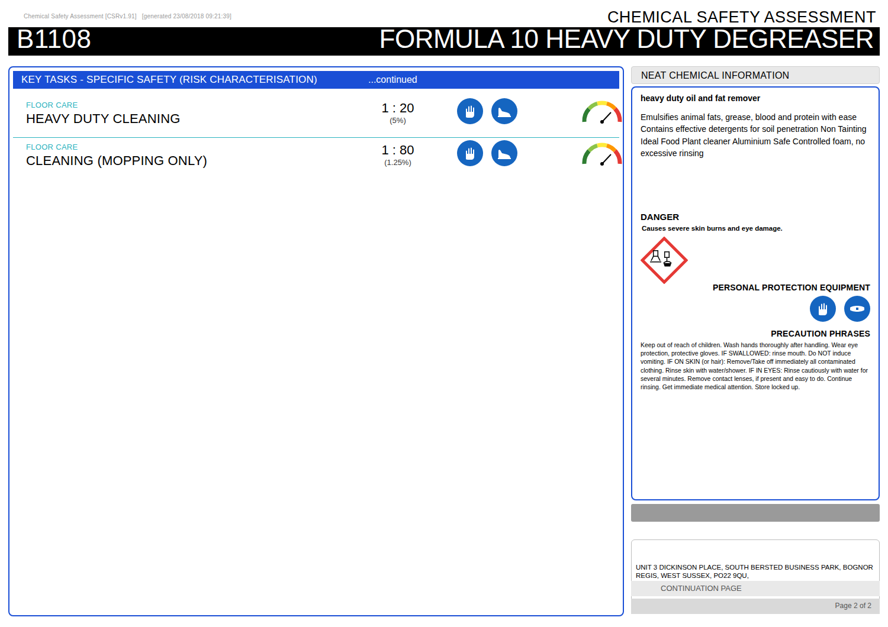Chemical Safety Assessment [CSRv1.91] [generated 23/08/2018 09:21:39]
CHEMICAL SAFETY ASSESSMENT
B1108
FORMULA 10 HEAVY DUTY DEGREASER
KEY TASKS - SPECIFIC SAFETY (RISK CHARACTERISATION)
...continued
FLOOR CARE
HEAVY DUTY CLEANING
1 : 20
(5%)
FLOOR CARE
CLEANING (MOPPING ONLY)
1 : 80
(1.25%)
NEAT CHEMICAL INFORMATION
heavy duty oil and fat remover
Emulsifies animal fats, grease, blood and protein with ease Contains effective detergents for soil penetration Non Tainting Ideal Food Plant cleaner Aluminium Safe Controlled foam, no excessive rinsing
DANGER
Causes severe skin burns and eye damage.
PERSONAL PROTECTION EQUIPMENT
PRECAUTION PHRASES
Keep out of reach of children. Wash hands thoroughly after handling. Wear eye protection, protective gloves. IF SWALLOWED: rinse mouth. Do NOT induce vomiting. IF ON SKIN (or hair): Remove/Take off immediately all contaminated clothing. Rinse skin with water/shower. IF IN EYES: Rinse cautiously with water for several minutes. Remove contact lenses, if present and easy to do. Continue rinsing. Get immediate medical attention. Store locked up.
UNIT 3 DICKINSON PLACE, SOUTH BERSTED BUSINESS PARK, BOGNOR REGIS, WEST SUSSEX, PO22 9QU, UNITED KINGDOM
CONTINUATION PAGE
Page 2 of 2